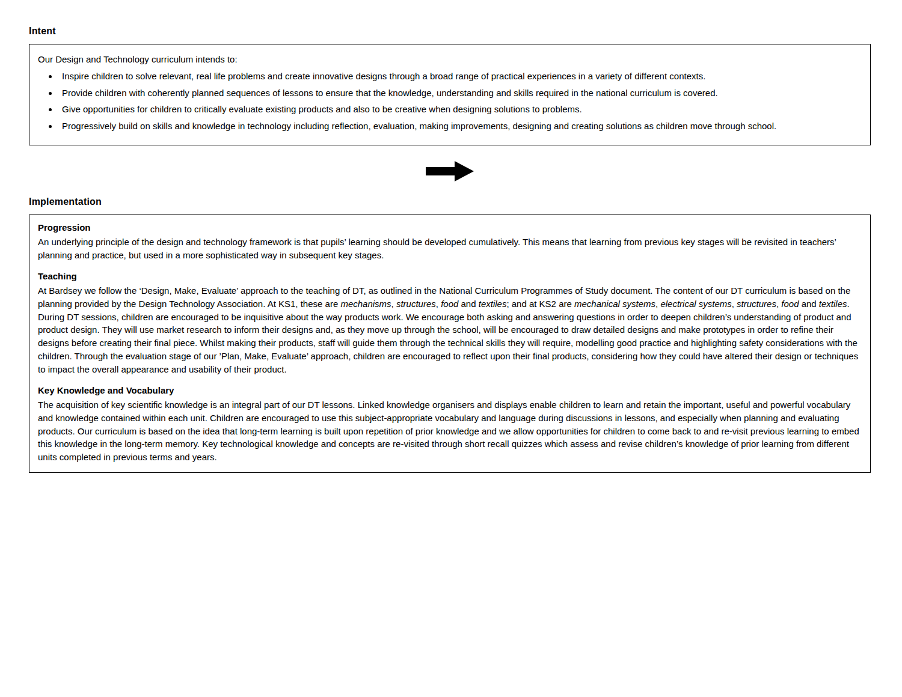Intent
Our Design and Technology curriculum intends to:
Inspire children to solve relevant, real life problems and create innovative designs through a broad range of practical experiences in a variety of different contexts.
Provide children with coherently planned sequences of lessons to ensure that the knowledge, understanding and skills required in the national curriculum is covered.
Give opportunities for children to critically evaluate existing products and also to be creative when designing solutions to problems.
Progressively build on skills and knowledge in technology including reflection, evaluation, making improvements, designing and creating solutions as children move through school.
Implementation
Progression
An underlying principle of the design and technology framework is that pupils’ learning should be developed cumulatively. This means that learning from previous key stages will be revisited in teachers’ planning and practice, but used in a more sophisticated way in subsequent key stages.
Teaching
At Bardsey we follow the ‘Design, Make, Evaluate’ approach to the teaching of DT, as outlined in the National Curriculum Programmes of Study document. The content of our DT curriculum is based on the planning provided by the Design Technology Association. At KS1, these are mechanisms, structures, food and textiles; and at KS2 are mechanical systems, electrical systems, structures, food and textiles. During DT sessions, children are encouraged to be inquisitive about the way products work. We encourage both asking and answering questions in order to deepen children’s understanding of product and product design. They will use market research to inform their designs and, as they move up through the school, will be encouraged to draw detailed designs and make prototypes in order to refine their designs before creating their final piece. Whilst making their products, staff will guide them through the technical skills they will require, modelling good practice and highlighting safety considerations with the children. Through the evaluation stage of our ’Plan, Make, Evaluate’ approach, children are encouraged to reflect upon their final products, considering how they could have altered their design or techniques to impact the overall appearance and usability of their product.
Key Knowledge and Vocabulary
The acquisition of key scientific knowledge is an integral part of our DT lessons. Linked knowledge organisers and displays enable children to learn and retain the important, useful and powerful vocabulary and knowledge contained within each unit. Children are encouraged to use this subject-appropriate vocabulary and language during discussions in lessons, and especially when planning and evaluating products. Our curriculum is based on the idea that long-term learning is built upon repetition of prior knowledge and we allow opportunities for children to come back to and re-visit previous learning to embed this knowledge in the long-term memory. Key technological knowledge and concepts are re-visited through short recall quizzes which assess and revise children’s knowledge of prior learning from different units completed in previous terms and years.